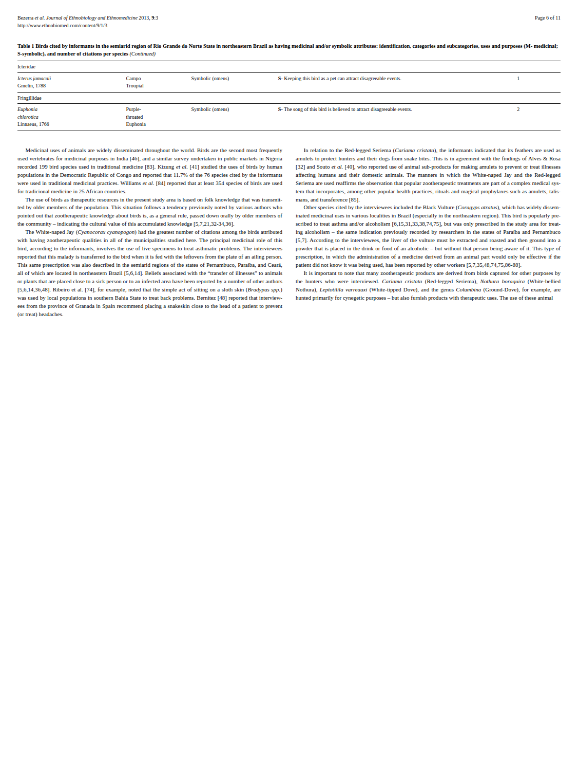Bezerra et al. Journal of Ethnobiology and Ethnomedicine 2013, 9:3 http://www.ethnobiomed.com/content/9/1/3
Page 6 of 11
Table 1 Birds cited by informants in the semiarid region of Rio Grande do Norte State in northeastern Brazil as having medicinal and/or symbolic attributes: identification, categories and subcategories, uses and purposes (M- medicinal; S-symbolic), and number of citations per species (Continued)
| Icteridae |
| Icterus jamacaii Gmelin, 1788 | Campo Troupial | Symbolic (omens) | S - Keeping this bird as a pet can attract disagreeable events. | 1 |
| Fringillidae |
| Euphonia chlorotica Linnaeus, 1766 | Purple- throated Euphonia | Symbolic (omens) | S - The song of this bird is believed to attract disagreeable events. | 2 |
Medicinal uses of animals are widely disseminated throughout the world. Birds are the second most frequently used vertebrates for medicinal purposes in India [46], and a similar survey undertaken in public markets in Nigeria recorded 199 bird species used in traditional medicine [83]. Kizung et al. [41] studied the uses of birds by human populations in the Democratic Republic of Congo and reported that 11.7% of the 76 species cited by the informants were used in traditional medicinal practices. Williams et al. [84] reported that at least 354 species of birds are used for tradicional medicine in 25 African countries.
The use of birds as therapeutic resources in the present study area is based on folk knowledge that was transmitted by older members of the population. This situation follows a tendency previously noted by various authors who pointed out that zootherapeutic knowledge about birds is, as a general rule, passed down orally by older members of the community – indicating the cultural value of this accumulated knowledge [5,7,21,32-34,36].
The White-naped Jay (Cyanocorax cyanopogon) had the greatest number of citations among the birds attributed with having zootherapeutic qualities in all of the municipalities studied here. The principal medicinal role of this bird, according to the informants, involves the use of live specimens to treat asthmatic problems. The interviewees reported that this malady is transferred to the bird when it is fed with the leftovers from the plate of an ailing person. This same prescription was also described in the semiarid regions of the states of Pernambuco, Paraíba, and Ceará, all of which are located in northeastern Brazil [5,6,14]. Beliefs associated with the “transfer of illnesses” to animals or plants that are placed close to a sick person or to an infected area have been reported by a number of other authors [5,6,14,36,48]. Ribeiro et al. [74], for example, noted that the simple act of sitting on a sloth skin (Bradypus spp.) was used by local populations in southern Bahia State to treat back problems. Bernitez [48] reported that interviewees from the province of Granada in Spain recommend placing a snakeskin close to the head of a patient to prevent (or treat) headaches.
In relation to the Red-legged Seriema (Cariama cristata), the informants indicated that its feathers are used as amulets to protect hunters and their dogs from snake bites. This is in agreement with the findings of Alves & Rosa [32] and Souto et al. [40], who reported use of animal sub-products for making amulets to prevent or treat illnesses affecting humans and their domestic animals. The manners in which the White-naped Jay and the Red-legged Seriema are used reaffirms the observation that popular zootherapeutic treatments are part of a complex medical system that incorporates, among other popular health practices, rituals and magical prophylaxes such as amulets, talismans, and transference [85].
Other species cited by the interviewees included the Black Vulture (Coragyps atratus), which has widely disseminated medicinal uses in various localities in Brazil (especially in the northeastern region). This bird is popularly prescribed to treat asthma and/or alcoholism [6,15,31,33,38,74,75], but was only prescribed in the study area for treating alcoholism – the same indication previously recorded by researchers in the states of Paraíba and Pernambuco [5,7]. According to the interviewees, the liver of the vulture must be extracted and roasted and then ground into a powder that is placed in the drink or food of an alcoholic – but without that person being aware of it. This type of prescription, in which the administration of a medicine derived from an animal part would only be effective if the patient did not know it was being used, has been reported by other workers [5,7,35,48,74,75,86-88].
It is important to note that many zootherapeutic products are derived from birds captured for other purposes by the hunters who were interviewed. Cariama cristata (Red-legged Seriema), Nothura boraquira (White-bellied Nothura), Leptotilila varreauxi (White-tipped Dove), and the genus Columbina (Ground-Dove), for example, are hunted primarily for cynegetic purposes – but also furnish products with therapeutic uses. The use of these animal